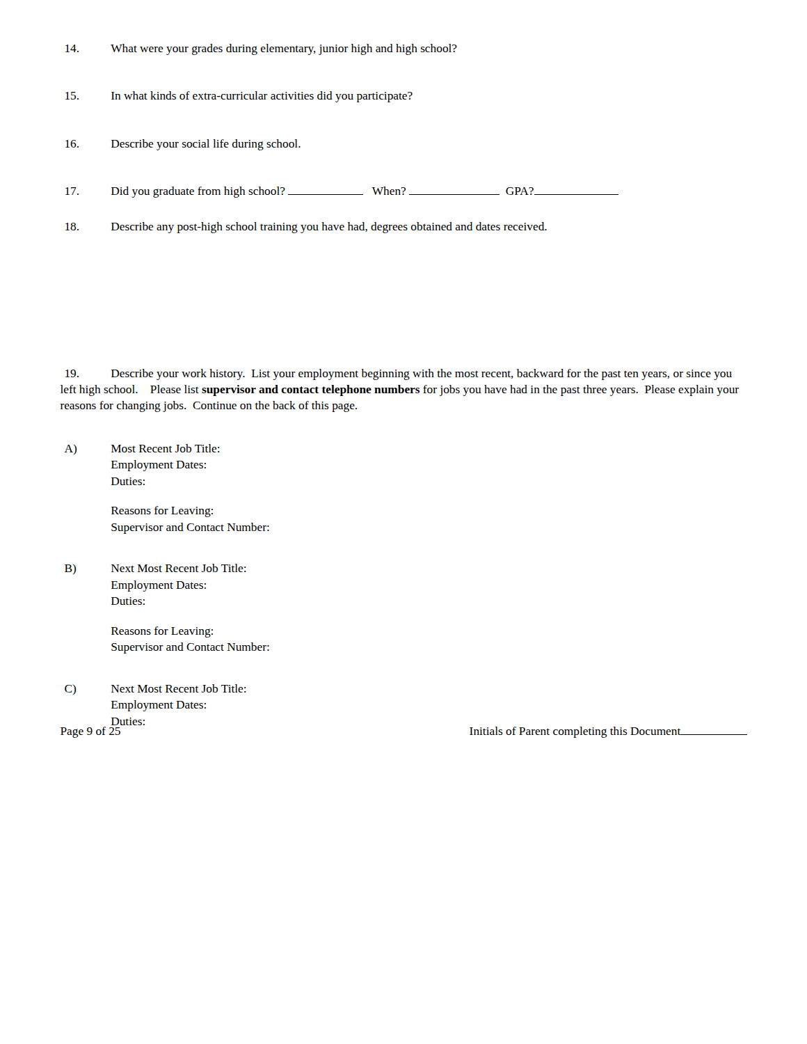14.
What were your grades during elementary, junior high and high school?
15.
In what kinds of extra-curricular activities did you participate?
16.
Describe your social life during school.
17.
Did you graduate from high school? When? GPA?
18.
Describe any post-high school training you have had, degrees obtained and dates received.
19. Describe your work history. List your employment beginning with the most recent, backward for the past ten years, or since you left high school. Please list supervisor and contact telephone numbers for jobs you have had in the past three years. Please explain your reasons for changing jobs. Continue on the back of this page.
A)
Most Recent Job Title:
Employment Dates:
Duties:
Reasons for Leaving:
Supervisor and Contact Number:
B)
Next Most Recent Job Title:
Employment Dates:
Duties:
Reasons for Leaving:
Supervisor and Contact Number:
C)
Next Most Recent Job Title:
Employment Dates:
Duties:
Page 9 of 25
Initials of Parent completing this Document